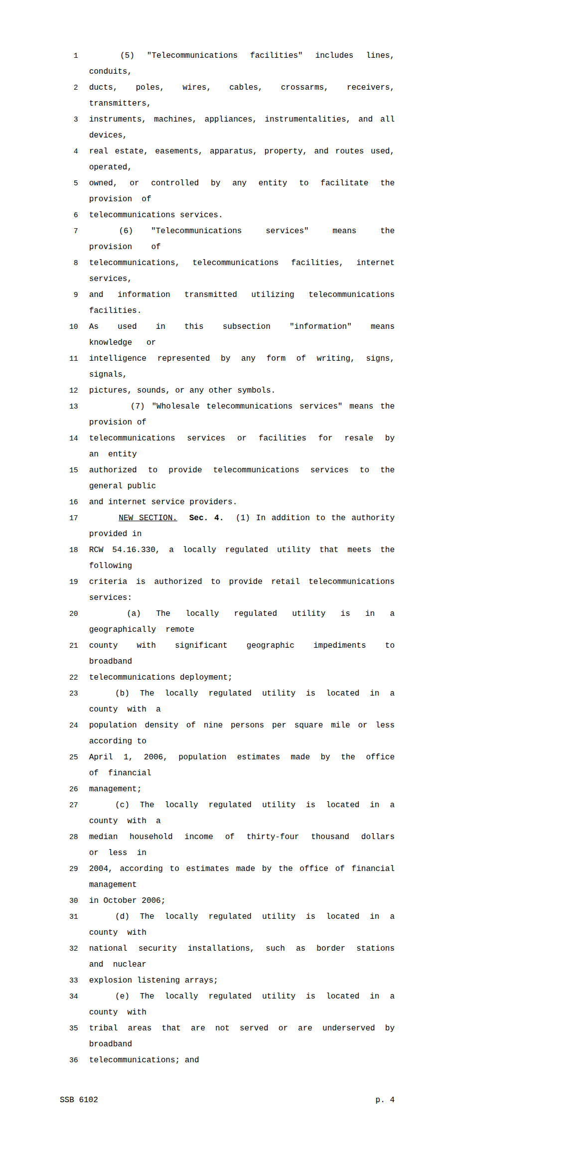1 (5) "Telecommunications facilities" includes lines, conduits,
2 ducts, poles, wires, cables, crossarms, receivers, transmitters,
3 instruments, machines, appliances, instrumentalities, and all devices,
4 real estate, easements, apparatus, property, and routes used, operated,
5 owned, or controlled by any entity to facilitate the provision of
6 telecommunications services.
7 (6) "Telecommunications services" means the provision of
8 telecommunications, telecommunications facilities, internet services,
9 and information transmitted utilizing telecommunications facilities.
10 As used in this subsection "information" means knowledge or
11 intelligence represented by any form of writing, signs, signals,
12 pictures, sounds, or any other symbols.
13 (7) "Wholesale telecommunications services" means the provision of
14 telecommunications services or facilities for resale by an entity
15 authorized to provide telecommunications services to the general public
16 and internet service providers.
17 NEW SECTION. Sec. 4. (1) In addition to the authority provided in
18 RCW 54.16.330, a locally regulated utility that meets the following
19 criteria is authorized to provide retail telecommunications services:
20 (a) The locally regulated utility is in a geographically remote
21 county with significant geographic impediments to broadband
22 telecommunications deployment;
23 (b) The locally regulated utility is located in a county with a
24 population density of nine persons per square mile or less according to
25 April 1, 2006, population estimates made by the office of financial
26 management;
27 (c) The locally regulated utility is located in a county with a
28 median household income of thirty-four thousand dollars or less in
292004, according to estimates made by the office of financial management
30 in October 2006;
31 (d) The locally regulated utility is located in a county with
32 national security installations, such as border stations and nuclear
33 explosion listening arrays;
34 (e) The locally regulated utility is located in a county with
35 tribal areas that are not served or are underserved by broadband
36 telecommunications; and
SSB 6102 p. 4